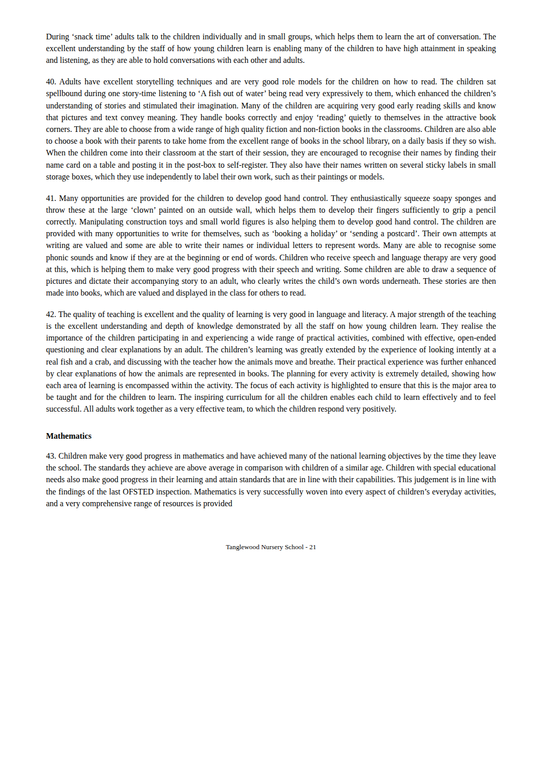During ‘snack time’ adults talk to the children individually and in small groups, which helps them to learn the art of conversation. The excellent understanding by the staff of how young children learn is enabling many of the children to have high attainment in speaking and listening, as they are able to hold conversations with each other and adults.
40. Adults have excellent storytelling techniques and are very good role models for the children on how to read. The children sat spellbound during one story-time listening to ‘A fish out of water’ being read very expressively to them, which enhanced the children’s understanding of stories and stimulated their imagination. Many of the children are acquiring very good early reading skills and know that pictures and text convey meaning. They handle books correctly and enjoy ‘reading’ quietly to themselves in the attractive book corners. They are able to choose from a wide range of high quality fiction and non-fiction books in the classrooms. Children are also able to choose a book with their parents to take home from the excellent range of books in the school library, on a daily basis if they so wish. When the children come into their classroom at the start of their session, they are encouraged to recognise their names by finding their name card on a table and posting it in the post-box to self-register. They also have their names written on several sticky labels in small storage boxes, which they use independently to label their own work, such as their paintings or models.
41. Many opportunities are provided for the children to develop good hand control. They enthusiastically squeeze soapy sponges and throw these at the large ‘clown’ painted on an outside wall, which helps them to develop their fingers sufficiently to grip a pencil correctly. Manipulating construction toys and small world figures is also helping them to develop good hand control. The children are provided with many opportunities to write for themselves, such as ‘booking a holiday’ or ‘sending a postcard’. Their own attempts at writing are valued and some are able to write their names or individual letters to represent words. Many are able to recognise some phonic sounds and know if they are at the beginning or end of words. Children who receive speech and language therapy are very good at this, which is helping them to make very good progress with their speech and writing. Some children are able to draw a sequence of pictures and dictate their accompanying story to an adult, who clearly writes the child’s own words underneath. These stories are then made into books, which are valued and displayed in the class for others to read.
42. The quality of teaching is excellent and the quality of learning is very good in language and literacy. A major strength of the teaching is the excellent understanding and depth of knowledge demonstrated by all the staff on how young children learn. They realise the importance of the children participating in and experiencing a wide range of practical activities, combined with effective, open-ended questioning and clear explanations by an adult. The children’s learning was greatly extended by the experience of looking intently at a real fish and a crab, and discussing with the teacher how the animals move and breathe. Their practical experience was further enhanced by clear explanations of how the animals are represented in books. The planning for every activity is extremely detailed, showing how each area of learning is encompassed within the activity. The focus of each activity is highlighted to ensure that this is the major area to be taught and for the children to learn. The inspiring curriculum for all the children enables each child to learn effectively and to feel successful. All adults work together as a very effective team, to which the children respond very positively.
Mathematics
43. Children make very good progress in mathematics and have achieved many of the national learning objectives by the time they leave the school. The standards they achieve are above average in comparison with children of a similar age. Children with special educational needs also make good progress in their learning and attain standards that are in line with their capabilities. This judgement is in line with the findings of the last OFSTED inspection. Mathematics is very successfully woven into every aspect of children’s everyday activities, and a very comprehensive range of resources is provided
Tanglewood Nursery School - 21